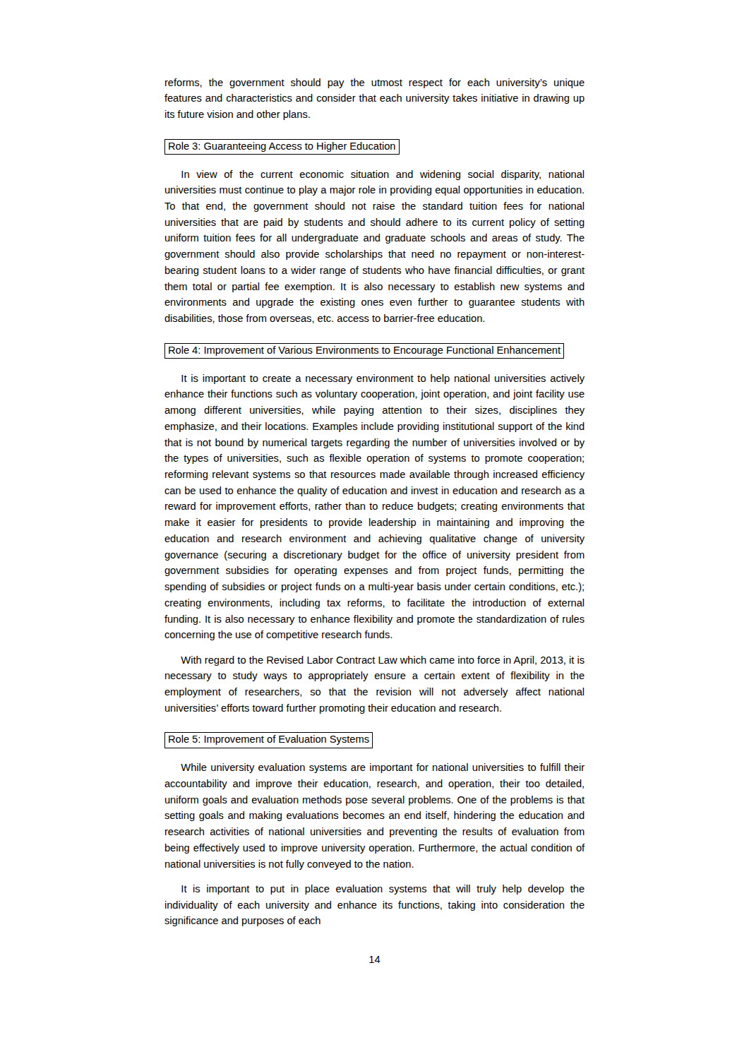reforms, the government should pay the utmost respect for each university’s unique features and characteristics and consider that each university takes initiative in drawing up its future vision and other plans.
Role 3: Guaranteeing Access to Higher Education
In view of the current economic situation and widening social disparity, national universities must continue to play a major role in providing equal opportunities in education. To that end, the government should not raise the standard tuition fees for national universities that are paid by students and should adhere to its current policy of setting uniform tuition fees for all undergraduate and graduate schools and areas of study. The government should also provide scholarships that need no repayment or non-interest-bearing student loans to a wider range of students who have financial difficulties, or grant them total or partial fee exemption. It is also necessary to establish new systems and environments and upgrade the existing ones even further to guarantee students with disabilities, those from overseas, etc. access to barrier-free education.
Role 4: Improvement of Various Environments to Encourage Functional Enhancement
It is important to create a necessary environment to help national universities actively enhance their functions such as voluntary cooperation, joint operation, and joint facility use among different universities, while paying attention to their sizes, disciplines they emphasize, and their locations. Examples include providing institutional support of the kind that is not bound by numerical targets regarding the number of universities involved or by the types of universities, such as flexible operation of systems to promote cooperation; reforming relevant systems so that resources made available through increased efficiency can be used to enhance the quality of education and invest in education and research as a reward for improvement efforts, rather than to reduce budgets; creating environments that make it easier for presidents to provide leadership in maintaining and improving the education and research environment and achieving qualitative change of university governance (securing a discretionary budget for the office of university president from government subsidies for operating expenses and from project funds, permitting the spending of subsidies or project funds on a multi-year basis under certain conditions, etc.); creating environments, including tax reforms, to facilitate the introduction of external funding. It is also necessary to enhance flexibility and promote the standardization of rules concerning the use of competitive research funds.
With regard to the Revised Labor Contract Law which came into force in April, 2013, it is necessary to study ways to appropriately ensure a certain extent of flexibility in the employment of researchers, so that the revision will not adversely affect national universities’ efforts toward further promoting their education and research.
Role 5: Improvement of Evaluation Systems
While university evaluation systems are important for national universities to fulfill their accountability and improve their education, research, and operation, their too detailed, uniform goals and evaluation methods pose several problems. One of the problems is that setting goals and making evaluations becomes an end itself, hindering the education and research activities of national universities and preventing the results of evaluation from being effectively used to improve university operation. Furthermore, the actual condition of national universities is not fully conveyed to the nation.
It is important to put in place evaluation systems that will truly help develop the individuality of each university and enhance its functions, taking into consideration the significance and purposes of each
14